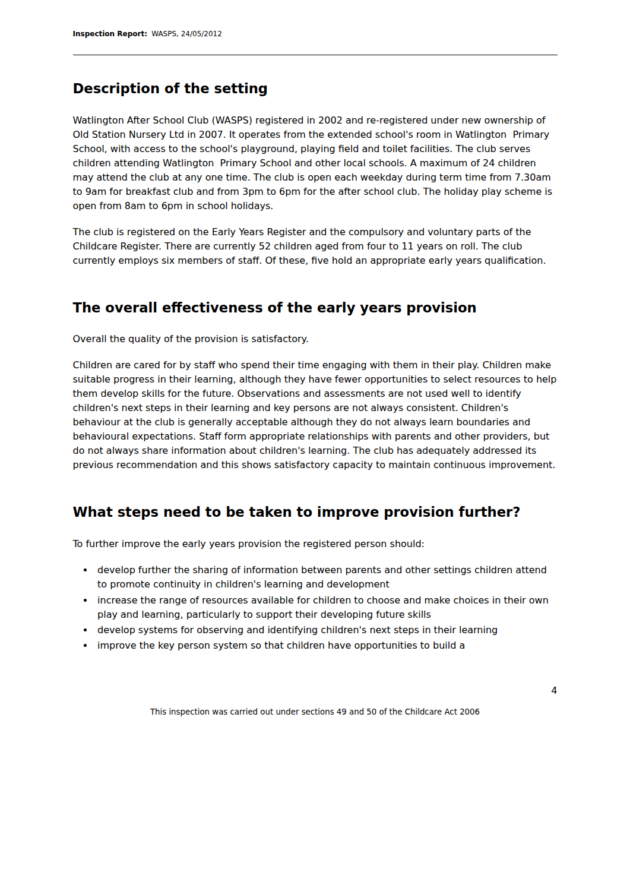Inspection Report: WASPS, 24/05/2012
Description of the setting
Watlington After School Club (WASPS) registered in 2002 and re-registered under new ownership of Old Station Nursery Ltd in 2007. It operates from the extended school's room in Watlington Primary School, with access to the school's playground, playing field and toilet facilities. The club serves children attending Watlington Primary School and other local schools. A maximum of 24 children may attend the club at any one time. The club is open each weekday during term time from 7.30am to 9am for breakfast club and from 3pm to 6pm for the after school club. The holiday play scheme is open from 8am to 6pm in school holidays.
The club is registered on the Early Years Register and the compulsory and voluntary parts of the Childcare Register. There are currently 52 children aged from four to 11 years on roll. The club currently employs six members of staff. Of these, five hold an appropriate early years qualification.
The overall effectiveness of the early years provision
Overall the quality of the provision is satisfactory.
Children are cared for by staff who spend their time engaging with them in their play. Children make suitable progress in their learning, although they have fewer opportunities to select resources to help them develop skills for the future. Observations and assessments are not used well to identify children's next steps in their learning and key persons are not always consistent. Children's behaviour at the club is generally acceptable although they do not always learn boundaries and behavioural expectations. Staff form appropriate relationships with parents and other providers, but do not always share information about children's learning. The club has adequately addressed its previous recommendation and this shows satisfactory capacity to maintain continuous improvement.
What steps need to be taken to improve provision further?
To further improve the early years provision the registered person should:
develop further the sharing of information between parents and other settings children attend to promote continuity in children's learning and development
increase the range of resources available for children to choose and make choices in their own play and learning, particularly to support their developing future skills
develop systems for observing and identifying children's next steps in their learning
improve the key person system so that children have opportunities to build a
4
This inspection was carried out under sections 49 and 50 of the Childcare Act 2006